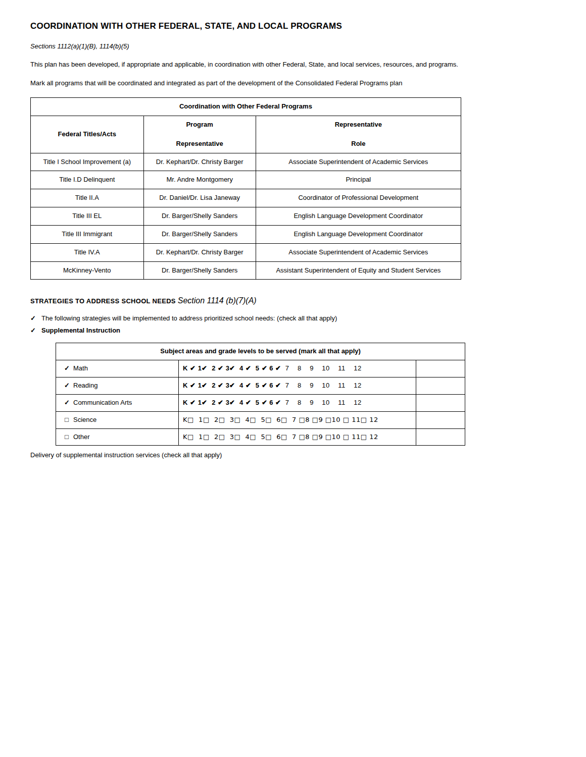COORDINATION WITH OTHER FEDERAL, STATE, AND LOCAL PROGRAMS
Sections 1112(a)(1)(B), 1114(b)(5)
This plan has been developed, if appropriate and applicable, in coordination with other Federal, State, and local services, resources, and programs.
Mark all programs that will be coordinated and integrated as part of the development of the Consolidated Federal Programs plan
| Coordination with Other Federal Programs |
| --- |
| Federal Titles/Acts | Program Representative | Representative Role |
| Title I School Improvement (a) | Dr. Kephart/Dr. Christy Barger | Associate Superintendent of Academic Services |
| Title I.D Delinquent | Mr. Andre Montgomery | Principal |
| Title II.A | Dr. Daniel/Dr. Lisa Janeway | Coordinator of Professional Development |
| Title III EL | Dr. Barger/Shelly Sanders | English Language Development Coordinator |
| Title III Immigrant | Dr. Barger/Shelly Sanders | English Language Development Coordinator |
| Title IV.A | Dr. Kephart/Dr. Christy Barger | Associate Superintendent of Academic Services |
| McKinney-Vento | Dr. Barger/Shelly Sanders | Assistant Superintendent of Equity and Student Services |
Strategies to address school needs Section 1114 (b)(7)(A)
✓The following strategies will be implemented to address prioritized school needs: (check all that apply)
✓Supplemental Instruction
| Subject areas and grade levels to be served (mark all that apply) |
| --- |
| ✓ Math | K ✔ 1 ✔ 2 ✔ 3 ✔ 4 ✔ 5 ✔ 6 ✔ 7 8 9 10 11 12 | |
| ✓ Reading | K ✔ 1 ✔ 2 ✔ 3 ✔ 4 ✔ 5 ✔ 6 ✔ 7 8 9 10 11 12 | |
| ✓ Communication Arts | K ✔ 1 ✔ 2 ✔ 3 ✔ 4 ✔ 5 ✔ 6 ✔ 7 8 9 10 11 12 | |
| □ Science | K□ 1□ 2□ 3□ 4□ 5□ 6□ 7 □8 □9 □10 □ 11□ 12 | |
| □ Other | K□ 1□ 2□ 3□ 4□ 5□ 6□ 7 □8 □9 □10 □ 11□ 12 | |
Delivery of supplemental instruction services (check all that apply)